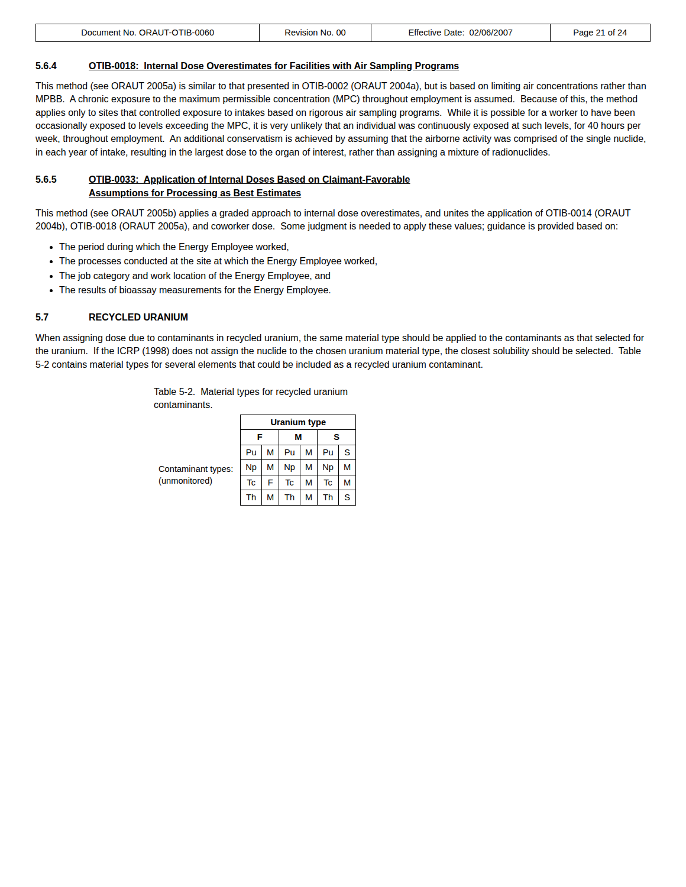| Document No. ORAUT-OTIB-0060 | Revision No. 00 | Effective Date: 02/06/2007 | Page 21 of 24 |
5.6.4 OTIB-0018: Internal Dose Overestimates for Facilities with Air Sampling Programs
This method (see ORAUT 2005a) is similar to that presented in OTIB-0002 (ORAUT 2004a), but is based on limiting air concentrations rather than MPBB. A chronic exposure to the maximum permissible concentration (MPC) throughout employment is assumed. Because of this, the method applies only to sites that controlled exposure to intakes based on rigorous air sampling programs. While it is possible for a worker to have been occasionally exposed to levels exceeding the MPC, it is very unlikely that an individual was continuously exposed at such levels, for 40 hours per week, throughout employment. An additional conservatism is achieved by assuming that the airborne activity was comprised of the single nuclide, in each year of intake, resulting in the largest dose to the organ of interest, rather than assigning a mixture of radionuclides.
5.6.5 OTIB-0033: Application of Internal Doses Based on Claimant-Favorable Assumptions for Processing as Best Estimates
This method (see ORAUT 2005b) applies a graded approach to internal dose overestimates, and unites the application of OTIB-0014 (ORAUT 2004b), OTIB-0018 (ORAUT 2005a), and coworker dose. Some judgment is needed to apply these values; guidance is provided based on:
The period during which the Energy Employee worked,
The processes conducted at the site at which the Energy Employee worked,
The job category and work location of the Energy Employee, and
The results of bioassay measurements for the Energy Employee.
5.7 RECYCLED URANIUM
When assigning dose due to contaminants in recycled uranium, the same material type should be applied to the contaminants as that selected for the uranium. If the ICRP (1998) does not assign the nuclide to the chosen uranium material type, the closest solubility should be selected. Table 5-2 contains material types for several elements that could be included as a recycled uranium contaminant.
Table 5-2. Material types for recycled uranium
contaminants.
| | Uranium type |
| | F | M | S |
| Contaminant types: (unmonitored) | Pu | M | Pu | M | Pu | S |
| Np | M | Np | M | Np | M |
| Tc | F | Tc | M | Tc | M |
| Th | M | Th | M | Th | S |